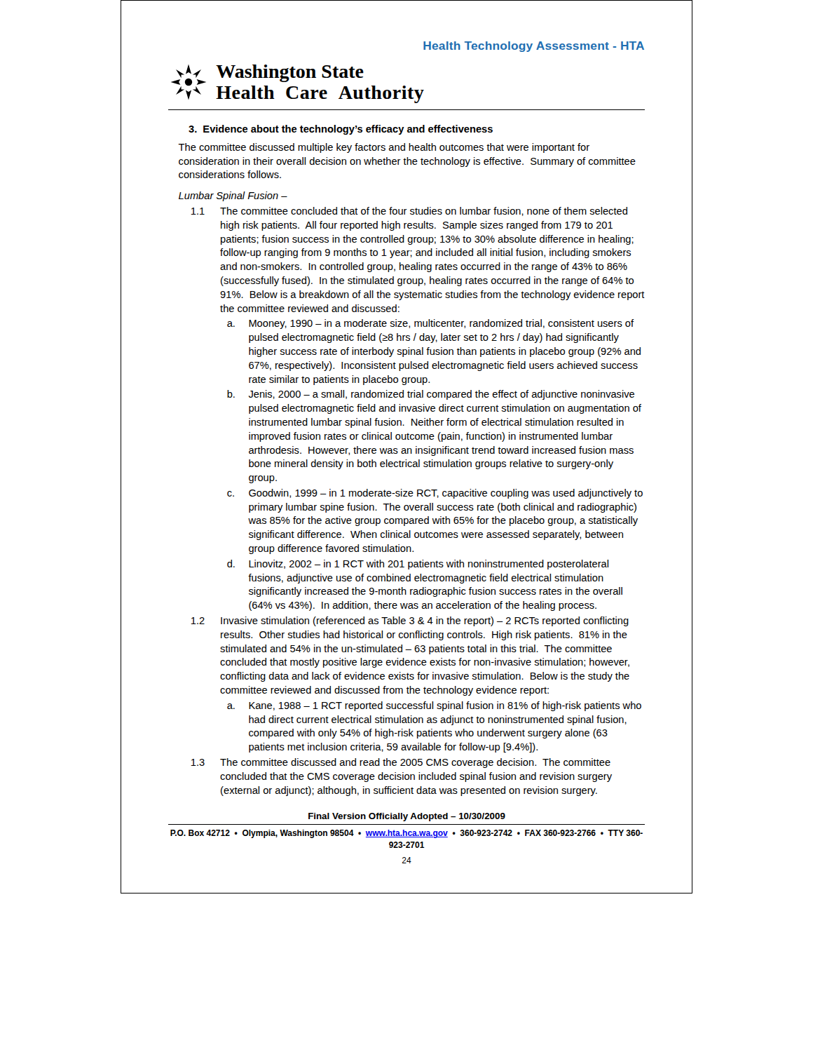Health Technology Assessment - HTA
Washington State
Health Care Authority
3. Evidence about the technology’s efficacy and effectiveness
The committee discussed multiple key factors and health outcomes that were important for consideration in their overall decision on whether the technology is effective. Summary of committee considerations follows.
Lumbar Spinal Fusion –
1.1 The committee concluded that of the four studies on lumbar fusion, none of them selected high risk patients. All four reported high results. Sample sizes ranged from 179 to 201 patients; fusion success in the controlled group; 13% to 30% absolute difference in healing; follow-up ranging from 9 months to 1 year; and included all initial fusion, including smokers and non-smokers. In controlled group, healing rates occurred in the range of 43% to 86% (successfully fused). In the stimulated group, healing rates occurred in the range of 64% to 91%. Below is a breakdown of all the systematic studies from the technology evidence report the committee reviewed and discussed:
a. Mooney, 1990 – in a moderate size, multicenter, randomized trial, consistent users of pulsed electromagnetic field (≥8 hrs / day, later set to 2 hrs / day) had significantly higher success rate of interbody spinal fusion than patients in placebo group (92% and 67%, respectively). Inconsistent pulsed electromagnetic field users achieved success rate similar to patients in placebo group.
b. Jenis, 2000 – a small, randomized trial compared the effect of adjunctive noninvasive pulsed electromagnetic field and invasive direct current stimulation on augmentation of instrumented lumbar spinal fusion. Neither form of electrical stimulation resulted in improved fusion rates or clinical outcome (pain, function) in instrumented lumbar arthrodesis. However, there was an insignificant trend toward increased fusion mass bone mineral density in both electrical stimulation groups relative to surgery-only group.
c. Goodwin, 1999 – in 1 moderate-size RCT, capacitive coupling was used adjunctively to primary lumbar spine fusion. The overall success rate (both clinical and radiographic) was 85% for the active group compared with 65% for the placebo group, a statistically significant difference. When clinical outcomes were assessed separately, between group difference favored stimulation.
d. Linovitz, 2002 – in 1 RCT with 201 patients with noninstrumented posterolateral fusions, adjunctive use of combined electromagnetic field electrical stimulation significantly increased the 9-month radiographic fusion success rates in the overall (64% vs 43%). In addition, there was an acceleration of the healing process.
1.2 Invasive stimulation (referenced as Table 3 & 4 in the report) – 2 RCTs reported conflicting results. Other studies had historical or conflicting controls. High risk patients. 81% in the stimulated and 54% in the un-stimulated – 63 patients total in this trial. The committee concluded that mostly positive large evidence exists for non-invasive stimulation; however, conflicting data and lack of evidence exists for invasive stimulation. Below is the study the committee reviewed and discussed from the technology evidence report:
a. Kane, 1988 – 1 RCT reported successful spinal fusion in 81% of high-risk patients who had direct current electrical stimulation as adjunct to noninstrumented spinal fusion, compared with only 54% of high-risk patients who underwent surgery alone (63 patients met inclusion criteria, 59 available for follow-up [9.4%]).
1.3 The committee discussed and read the 2005 CMS coverage decision. The committee concluded that the CMS coverage decision included spinal fusion and revision surgery (external or adjunct); although, in sufficient data was presented on revision surgery.
Final Version Officially Adopted – 10/30/2009
P.O. Box 42712 • Olympia, Washington 98504 • www.hta.hca.wa.gov • 360-923-2742 • FAX 360-923-2766 • TTY 360-923-2701
24